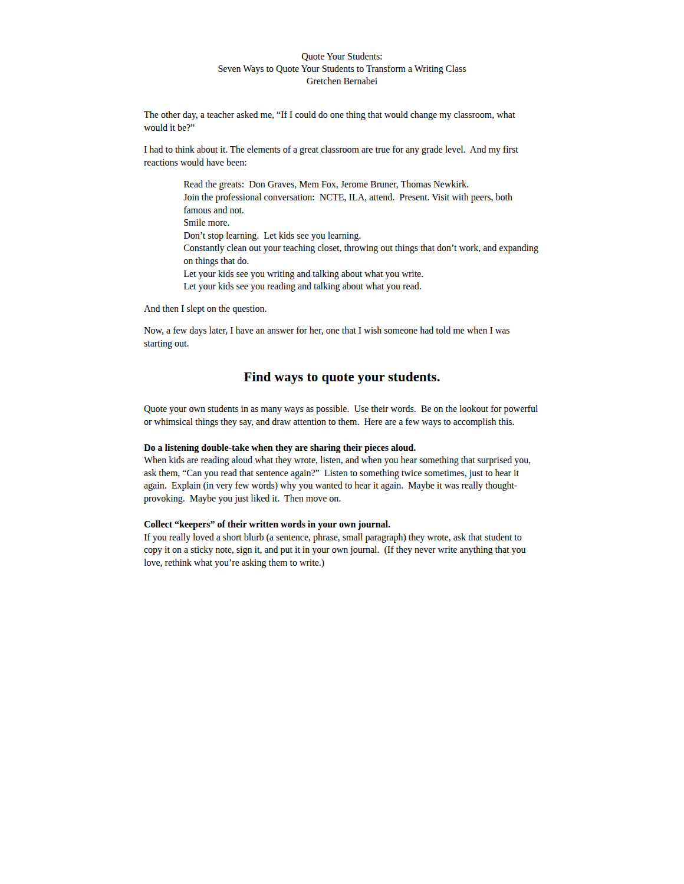Quote Your Students:
Seven Ways to Quote Your Students to Transform a Writing Class
Gretchen Bernabei
The other day, a teacher asked me, “If I could do one thing that would change my classroom, what would it be?”
I had to think about it. The elements of a great classroom are true for any grade level. And my first reactions would have been:
Read the greats: Don Graves, Mem Fox, Jerome Bruner, Thomas Newkirk.
Join the professional conversation: NCTE, ILA, attend. Present. Visit with peers, both famous and not.
Smile more.
Don’t stop learning. Let kids see you learning.
Constantly clean out your teaching closet, throwing out things that don’t work, and expanding on things that do.
Let your kids see you writing and talking about what you write.
Let your kids see you reading and talking about what you read.
And then I slept on the question.
Now, a few days later, I have an answer for her, one that I wish someone had told me when I was starting out.
Find ways to quote your students.
Quote your own students in as many ways as possible. Use their words. Be on the lookout for powerful or whimsical things they say, and draw attention to them. Here are a few ways to accomplish this.
Do a listening double-take when they are sharing their pieces aloud.
When kids are reading aloud what they wrote, listen, and when you hear something that surprised you, ask them, “Can you read that sentence again?” Listen to something twice sometimes, just to hear it again. Explain (in very few words) why you wanted to hear it again. Maybe it was really thought-provoking. Maybe you just liked it. Then move on.
Collect “keepers” of their written words in your own journal.
If you really loved a short blurb (a sentence, phrase, small paragraph) they wrote, ask that student to copy it on a sticky note, sign it, and put it in your own journal. (If they never write anything that you love, rethink what you’re asking them to write.)